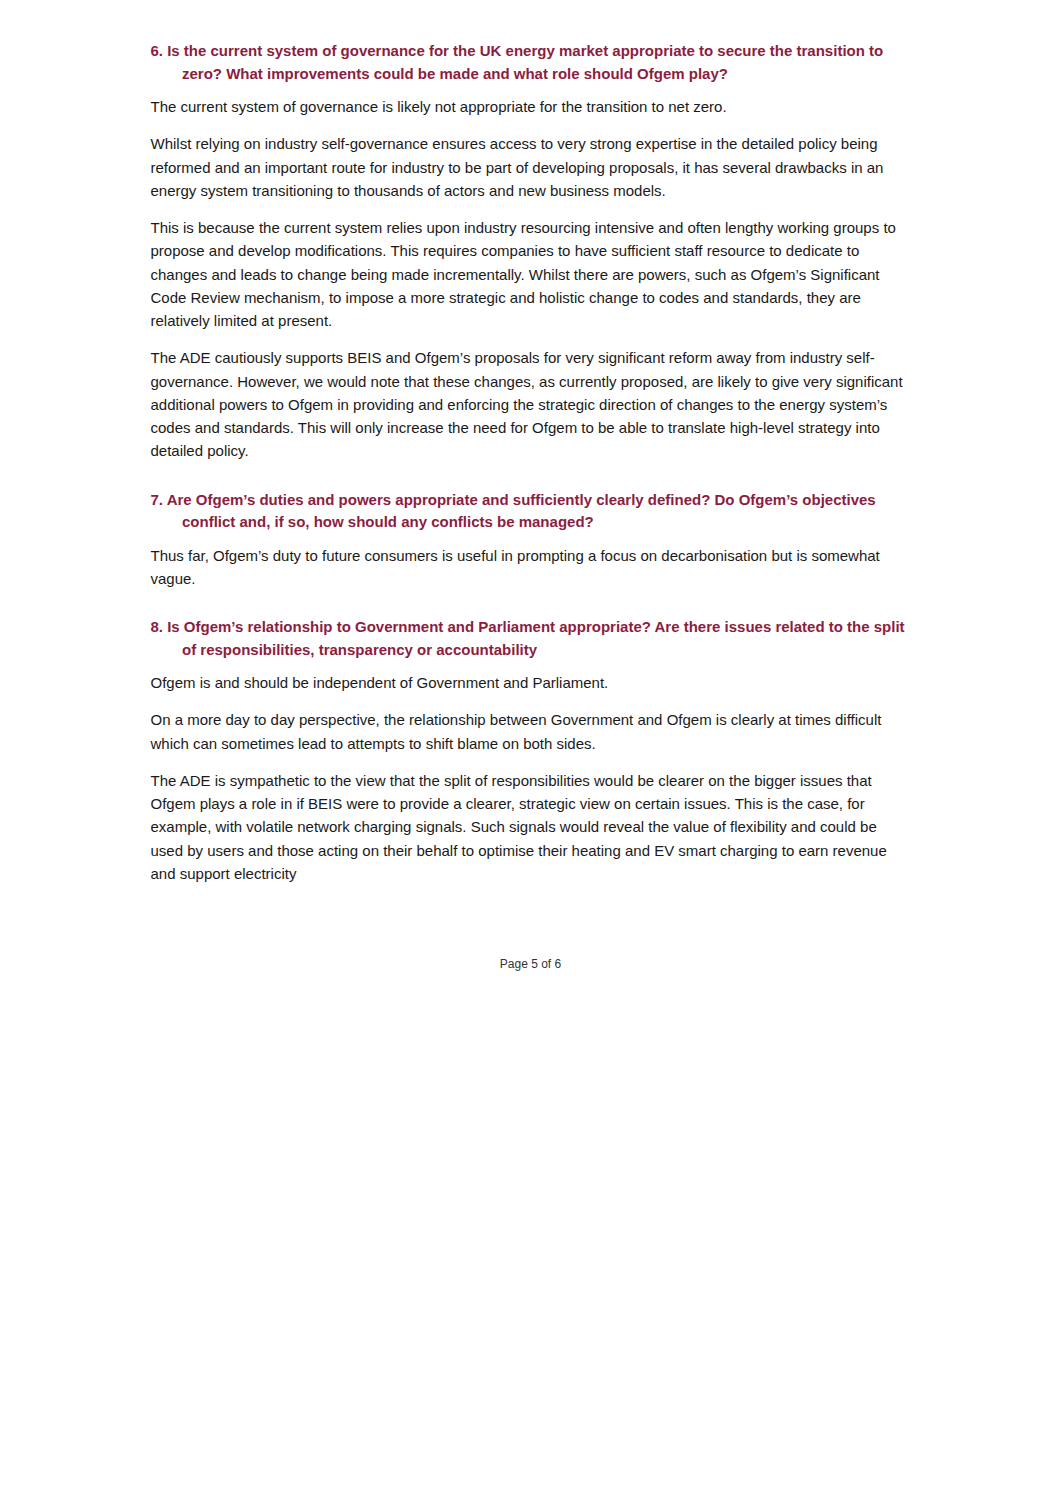Is the current system of governance for the UK energy market appropriate to secure the transition to zero? What improvements could be made and what role should Ofgem play?
The current system of governance is likely not appropriate for the transition to net zero.
Whilst relying on industry self-governance ensures access to very strong expertise in the detailed policy being reformed and an important route for industry to be part of developing proposals, it has several drawbacks in an energy system transitioning to thousands of actors and new business models.
This is because the current system relies upon industry resourcing intensive and often lengthy working groups to propose and develop modifications. This requires companies to have sufficient staff resource to dedicate to changes and leads to change being made incrementally. Whilst there are powers, such as Ofgem’s Significant Code Review mechanism, to impose a more strategic and holistic change to codes and standards, they are relatively limited at present.
The ADE cautiously supports BEIS and Ofgem’s proposals for very significant reform away from industry self-governance. However, we would note that these changes, as currently proposed, are likely to give very significant additional powers to Ofgem in providing and enforcing the strategic direction of changes to the energy system’s codes and standards. This will only increase the need for Ofgem to be able to translate high-level strategy into detailed policy.
Are Ofgem’s duties and powers appropriate and sufficiently clearly defined? Do Ofgem’s objectives conflict and, if so, how should any conflicts be managed?
Thus far, Ofgem’s duty to future consumers is useful in prompting a focus on decarbonisation but is somewhat vague.
Is Ofgem’s relationship to Government and Parliament appropriate? Are there issues related to the split of responsibilities, transparency or accountability
Ofgem is and should be independent of Government and Parliament.
On a more day to day perspective, the relationship between Government and Ofgem is clearly at times difficult which can sometimes lead to attempts to shift blame on both sides.
The ADE is sympathetic to the view that the split of responsibilities would be clearer on the bigger issues that Ofgem plays a role in if BEIS were to provide a clearer, strategic view on certain issues. This is the case, for example, with volatile network charging signals. Such signals would reveal the value of flexibility and could be used by users and those acting on their behalf to optimise their heating and EV smart charging to earn revenue and support electricity
Page 5 of 6